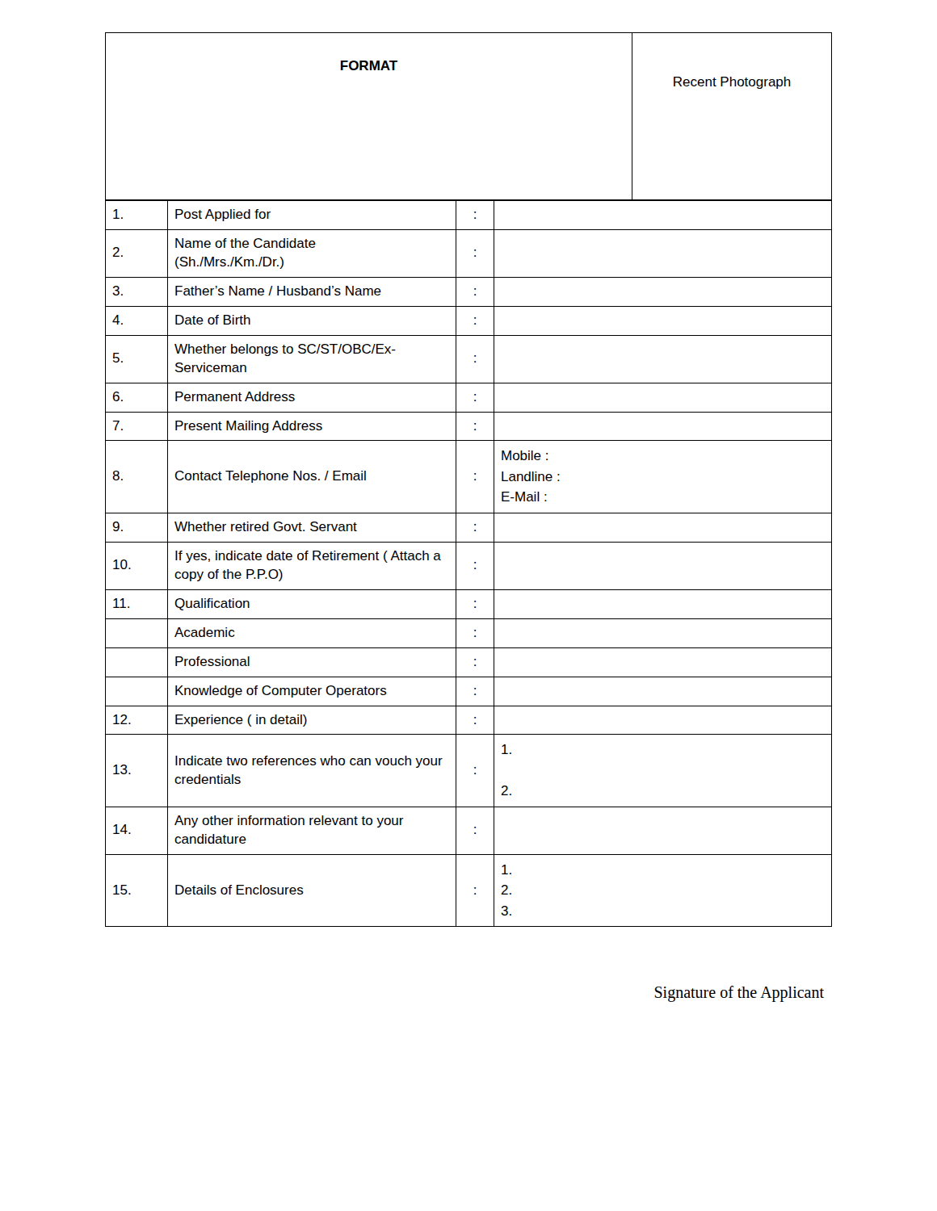| FORMAT | Recent Photograph |
| 1. | Post Applied for | : | |
| 2. | Name of the Candidate (Sh./Mrs./Km./Dr.) | : | |
| 3. | Father’s Name / Husband’s Name | : | |
| 4. | Date of Birth | : | |
| 5. | Whether belongs to SC/ST/OBC/Ex-Serviceman | : | |
| 6. | Permanent Address | : | |
| 7. | Present Mailing Address | : | |
| 8. | Contact Telephone Nos. / Email | : | Mobile : Landline : E-Mail : |
| 9. | Whether retired Govt. Servant | : | |
| 10. | If yes, indicate date of Retirement ( Attach a copy of the P.P.O) | : | |
| 11. | Qualification | : | |
| | Academic | : | |
| | Professional | : | |
| | Knowledge of Computer Operators | : | |
| 12. | Experience ( in detail) | : | |
| 13. | Indicate two references who can vouch your credentials | : | 1. 2. |
| 14. | Any other information relevant to your candidature | : | |
| 15. | Details of Enclosures | : | 1. 2. 3. |
Signature of the Applicant